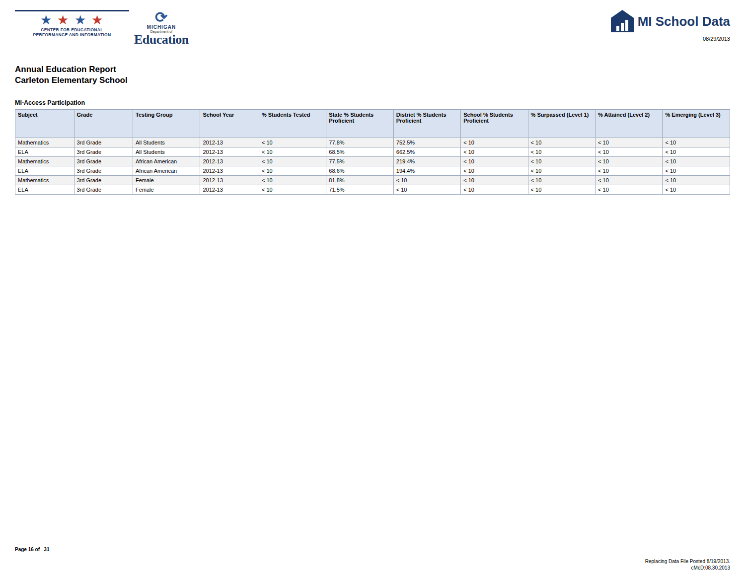★ ★ ★ ★
CENTER FOR EDUCATIONAL
PERFORMANCE AND INFORMATION
⟳
MICHIGAN
Department of
Education
MI School Data
08/29/2013
Annual Education Report
Carleton Elementary School
MI-Access Participation
| Subject | Grade | Testing Group | School Year | % Students Tested | State % Students Proficient | District % Students Proficient | School % Students Proficient | % Surpassed (Level 1) | % Attained (Level 2) | % Emerging (Level 3) |
| --- | --- | --- | --- | --- | --- | --- | --- | --- | --- | --- |
| Mathematics | 3rd Grade | All Students | 2012-13 | < 10 | 77.8% | 752.5% | < 10 | < 10 | < 10 | < 10 |
| ELA | 3rd Grade | All Students | 2012-13 | < 10 | 68.5% | 662.5% | < 10 | < 10 | < 10 | < 10 |
| Mathematics | 3rd Grade | African American | 2012-13 | < 10 | 77.5% | 219.4% | < 10 | < 10 | < 10 | < 10 |
| ELA | 3rd Grade | African American | 2012-13 | < 10 | 68.6% | 194.4% | < 10 | < 10 | < 10 | < 10 |
| Mathematics | 3rd Grade | Female | 2012-13 | < 10 | 81.8% | < 10 | < 10 | < 10 | < 10 | < 10 |
| ELA | 3rd Grade | Female | 2012-13 | < 10 | 71.5% | < 10 | < 10 | < 10 | < 10 | < 10 |
Page 16 of 31
Replacing Data File Posted 8/19/2013.
cMcD:08.30.2013